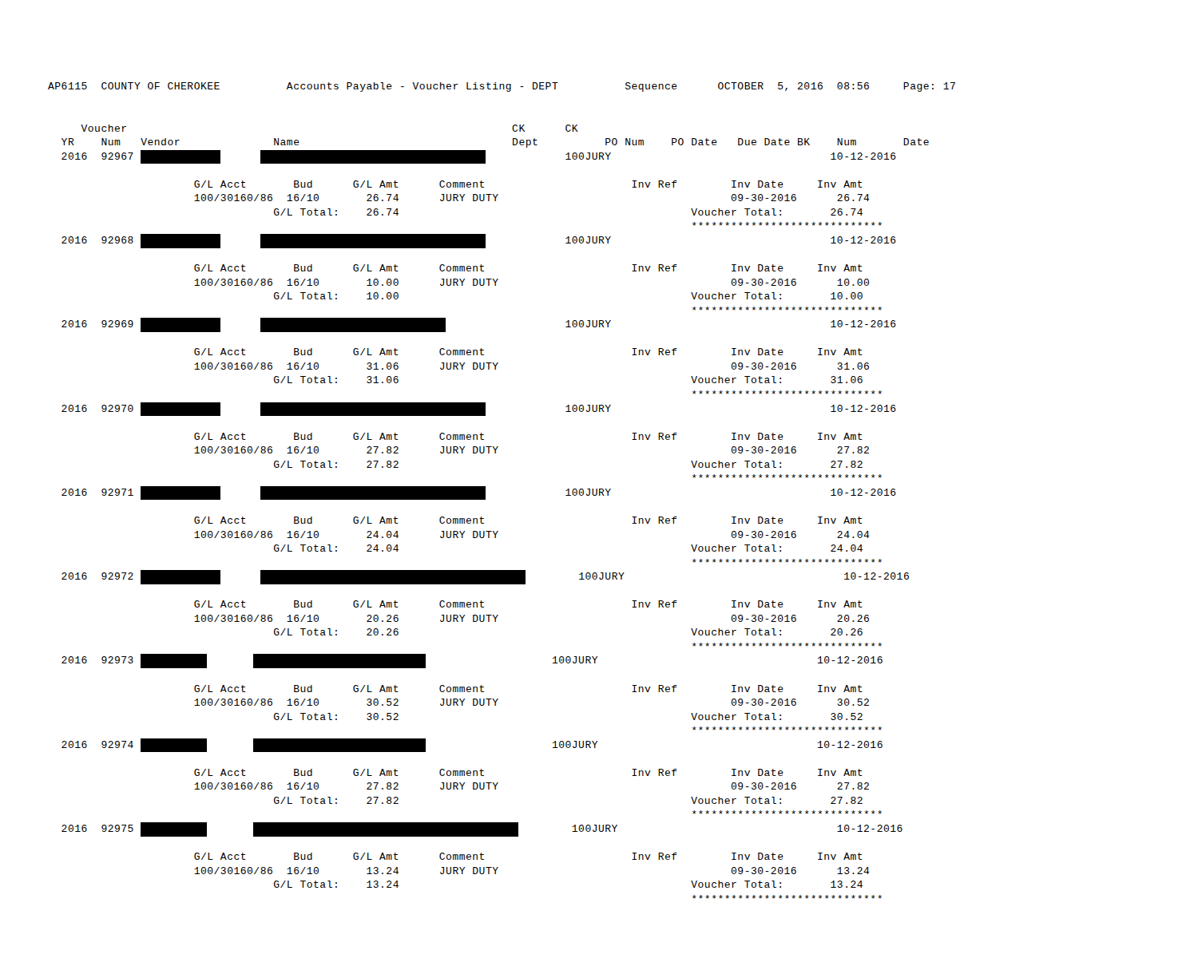AP6115  COUNTY OF CHEROKEE          Accounts Payable - Voucher Listing - DEPT          Sequence      OCTOBER  5, 2016  08:56     Page: 17


     Voucher                                                          CK      CK
  YR    Num   Vendor              Name                                Dept          PO Num    PO Date   Due Date BK    Num       Date
  2016  92967                                                                 100JURY                                 10-12-2016

                      G/L Acct       Bud      G/L Amt      Comment                      Inv Ref        Inv Date     Inv Amt
                      100/30160/86  16/10       26.74      JURY DUTY                                   09-30-2016      26.74
                                  G/L Total:    26.74                                            Voucher Total:       26.74
                                                                                                 *****************************
  2016  92968                                                                 100JURY                                 10-12-2016

                      G/L Acct       Bud      G/L Amt      Comment                      Inv Ref        Inv Date     Inv Amt
                      100/30160/86  16/10       10.00      JURY DUTY                                   09-30-2016      10.00
                                  G/L Total:    10.00                                            Voucher Total:       10.00
                                                                                                 *****************************
  2016  92969                                                                 100JURY                                 10-12-2016

                      G/L Acct       Bud      G/L Amt      Comment                      Inv Ref        Inv Date     Inv Amt
                      100/30160/86  16/10       31.06      JURY DUTY                                   09-30-2016      31.06
                                  G/L Total:    31.06                                            Voucher Total:       31.06
                                                                                                 *****************************
  2016  92970                                                                 100JURY                                 10-12-2016

                      G/L Acct       Bud      G/L Amt      Comment                      Inv Ref        Inv Date     Inv Amt
                      100/30160/86  16/10       27.82      JURY DUTY                                   09-30-2016      27.82
                                  G/L Total:    27.82                                            Voucher Total:       27.82
                                                                                                 *****************************
  2016  92971                                                                 100JURY                                 10-12-2016

                      G/L Acct       Bud      G/L Amt      Comment                      Inv Ref        Inv Date     Inv Amt
                      100/30160/86  16/10       24.04      JURY DUTY                                   09-30-2016      24.04
                                  G/L Total:    24.04                                            Voucher Total:       24.04
                                                                                                 *****************************
  2016  92972                                                                   100JURY                                 10-12-2016

                      G/L Acct       Bud      G/L Amt      Comment                      Inv Ref        Inv Date     Inv Amt
                      100/30160/86  16/10       20.26      JURY DUTY                                   09-30-2016      20.26
                                  G/L Total:    20.26                                            Voucher Total:       20.26
                                                                                                 *****************************
  2016  92973                                                               100JURY                                 10-12-2016

                      G/L Acct       Bud      G/L Amt      Comment                      Inv Ref        Inv Date     Inv Amt
                      100/30160/86  16/10       30.52      JURY DUTY                                   09-30-2016      30.52
                                  G/L Total:    30.52                                            Voucher Total:       30.52
                                                                                                 *****************************
  2016  92974                                                               100JURY                                 10-12-2016

                      G/L Acct       Bud      G/L Amt      Comment                      Inv Ref        Inv Date     Inv Amt
                      100/30160/86  16/10       27.82      JURY DUTY                                   09-30-2016      27.82
                                  G/L Total:    27.82                                            Voucher Total:       27.82
                                                                                                 *****************************
  2016  92975                                                                  100JURY                                 10-12-2016

                      G/L Acct       Bud      G/L Amt      Comment                      Inv Ref        Inv Date     Inv Amt
                      100/30160/86  16/10       13.24      JURY DUTY                                   09-30-2016      13.24
                                  G/L Total:    13.24                                            Voucher Total:       13.24
                                                                                                 *****************************